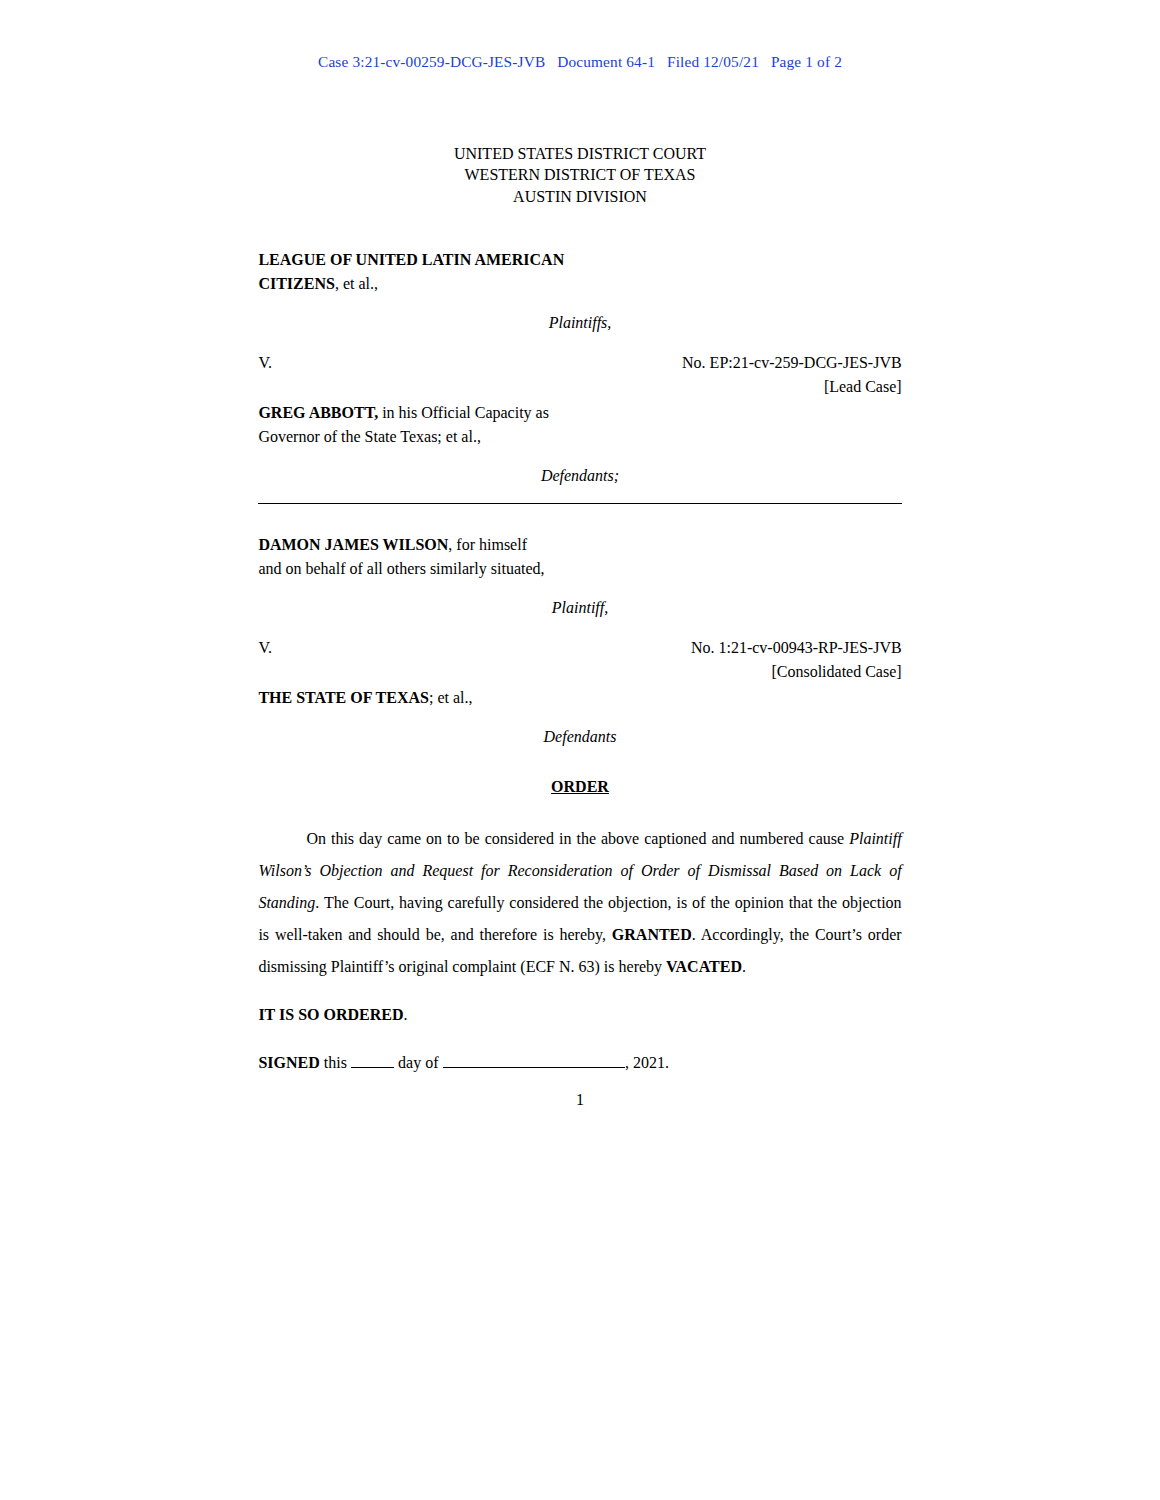Case 3:21-cv-00259-DCG-JES-JVB Document 64-1 Filed 12/05/21 Page 1 of 2
UNITED STATES DISTRICT COURT
WESTERN DISTRICT OF TEXAS
AUSTIN DIVISION
LEAGUE OF UNITED LATIN AMERICAN
CITIZENS, et al.,
Plaintiffs,
V.
No. EP:21-cv-259-DCG-JES-JVB
[Lead Case]
GREG ABBOTT, in his Official Capacity as
Governor of the State Texas; et al.,
Defendants;
DAMON JAMES WILSON, for himself
and on behalf of all others similarly situated,
Plaintiff,
V.
No. 1:21-cv-00943-RP-JES-JVB
[Consolidated Case]
THE STATE OF TEXAS; et al.,
Defendants
ORDER
On this day came on to be considered in the above captioned and numbered cause Plaintiff Wilson’s Objection and Request for Reconsideration of Order of Dismissal Based on Lack of Standing. The Court, having carefully considered the objection, is of the opinion that the objection is well-taken and should be, and therefore is hereby, GRANTED. Accordingly, the Court’s order dismissing Plaintiff’s original complaint (ECF N. 63) is hereby VACATED.
IT IS SO ORDERED.
SIGNED this day of , 2021.
1